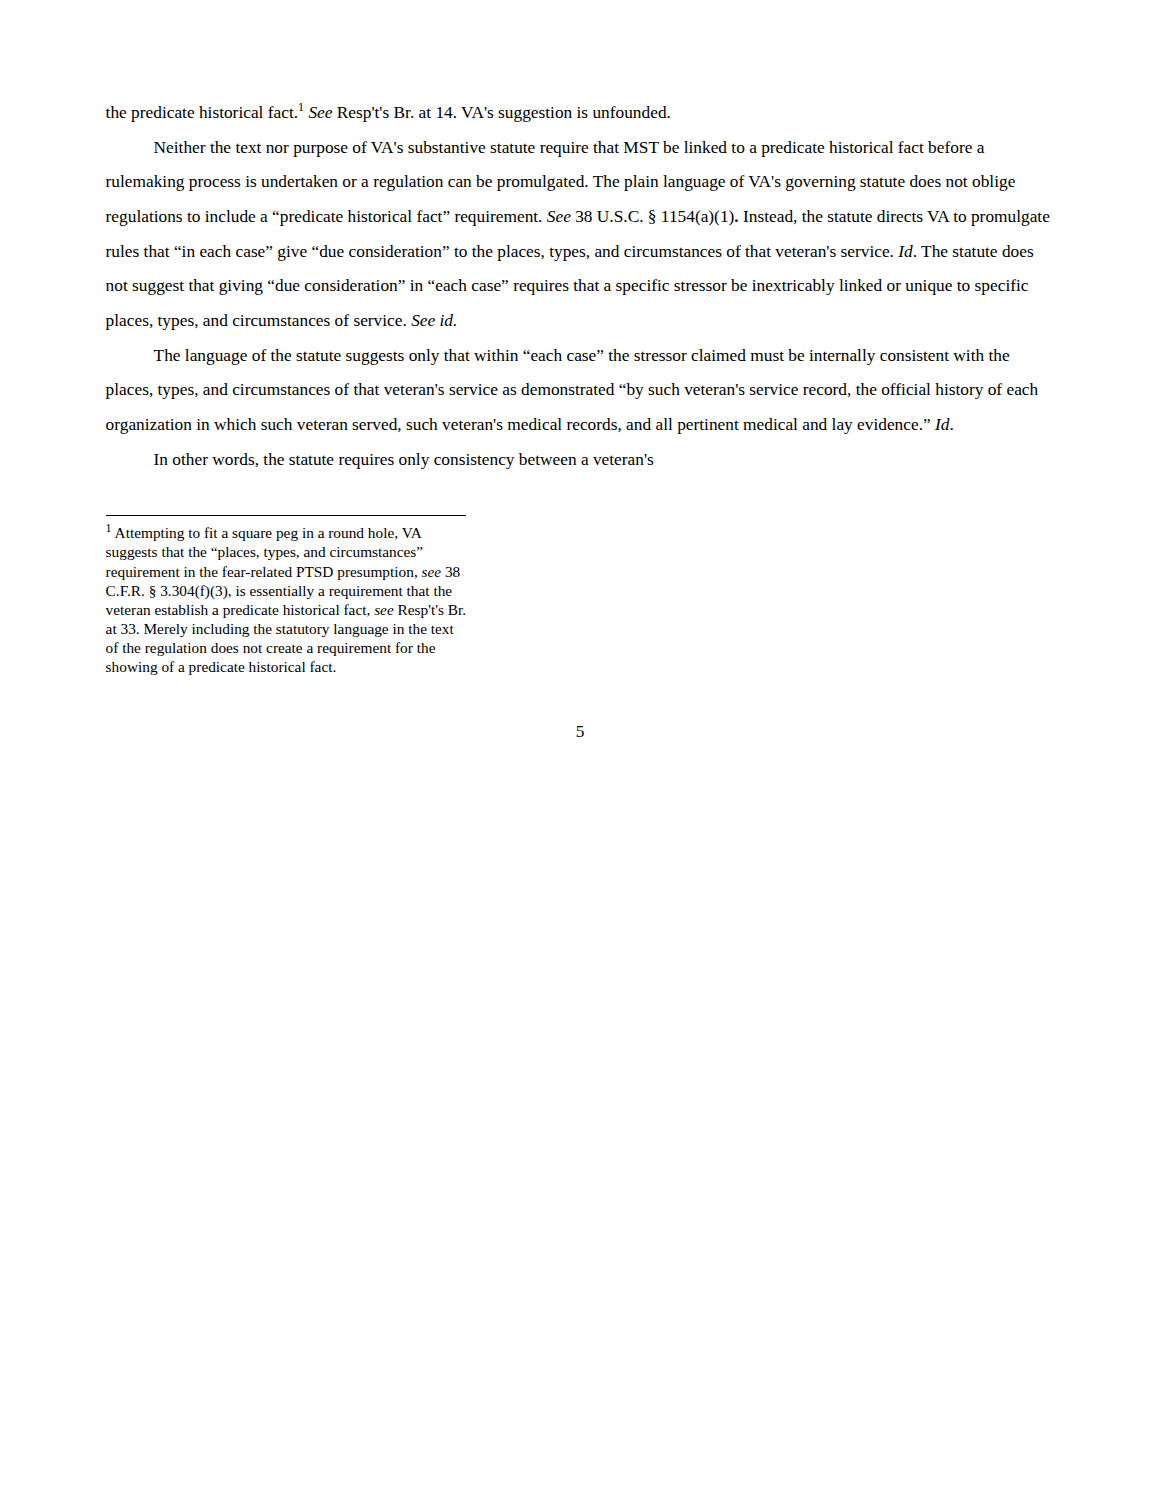the predicate historical fact.1 See Resp't's Br. at 14. VA's suggestion is unfounded.
Neither the text nor purpose of VA's substantive statute require that MST be linked to a predicate historical fact before a rulemaking process is undertaken or a regulation can be promulgated. The plain language of VA's governing statute does not oblige regulations to include a “predicate historical fact” requirement. See 38 U.S.C. § 1154(a)(1). Instead, the statute directs VA to promulgate rules that “in each case” give “due consideration” to the places, types, and circumstances of that veteran's service. Id. The statute does not suggest that giving “due consideration” in “each case” requires that a specific stressor be inextricably linked or unique to specific places, types, and circumstances of service. See id.
The language of the statute suggests only that within “each case” the stressor claimed must be internally consistent with the places, types, and circumstances of that veteran's service as demonstrated “by such veteran's service record, the official history of each organization in which such veteran served, such veteran's medical records, and all pertinent medical and lay evidence.” Id.
In other words, the statute requires only consistency between a veteran's
1 Attempting to fit a square peg in a round hole, VA suggests that the “places, types, and circumstances” requirement in the fear-related PTSD presumption, see 38 C.F.R. § 3.304(f)(3), is essentially a requirement that the veteran establish a predicate historical fact, see Resp't's Br. at 33. Merely including the statutory language in the text of the regulation does not create a requirement for the showing of a predicate historical fact.
5